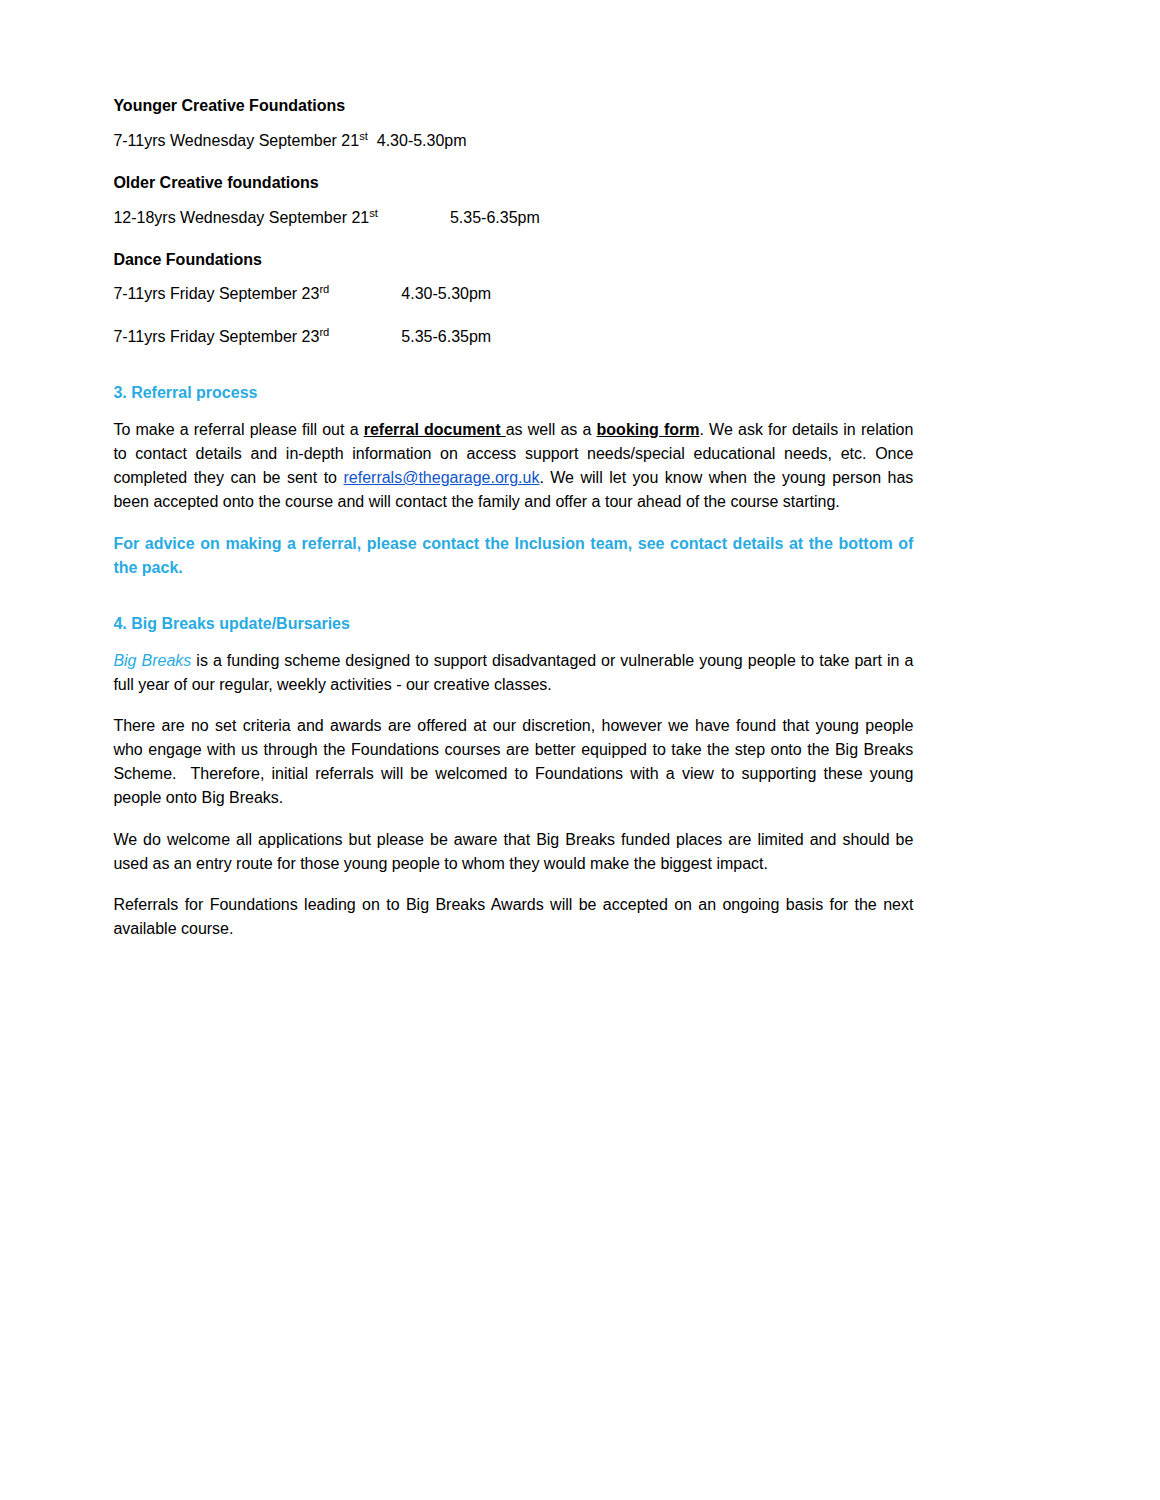Younger Creative Foundations
7-11yrs Wednesday September 21st 4.30-5.30pm
Older Creative foundations
12-18yrs Wednesday September 21st 5.35-6.35pm
Dance Foundations
7-11yrs Friday September 23rd 4.30-5.30pm
7-11yrs Friday September 23rd 5.35-6.35pm
3. Referral process
To make a referral please fill out a referral document as well as a booking form. We ask for details in relation to contact details and in-depth information on access support needs/special educational needs, etc. Once completed they can be sent to referrals@thegarage.org.uk. We will let you know when the young person has been accepted onto the course and will contact the family and offer a tour ahead of the course starting.
For advice on making a referral, please contact the Inclusion team, see contact details at the bottom of the pack.
4. Big Breaks update/Bursaries
Big Breaks is a funding scheme designed to support disadvantaged or vulnerable young people to take part in a full year of our regular, weekly activities - our creative classes.
There are no set criteria and awards are offered at our discretion, however we have found that young people who engage with us through the Foundations courses are better equipped to take the step onto the Big Breaks Scheme. Therefore, initial referrals will be welcomed to Foundations with a view to supporting these young people onto Big Breaks.
We do welcome all applications but please be aware that Big Breaks funded places are limited and should be used as an entry route for those young people to whom they would make the biggest impact.
Referrals for Foundations leading on to Big Breaks Awards will be accepted on an ongoing basis for the next available course.